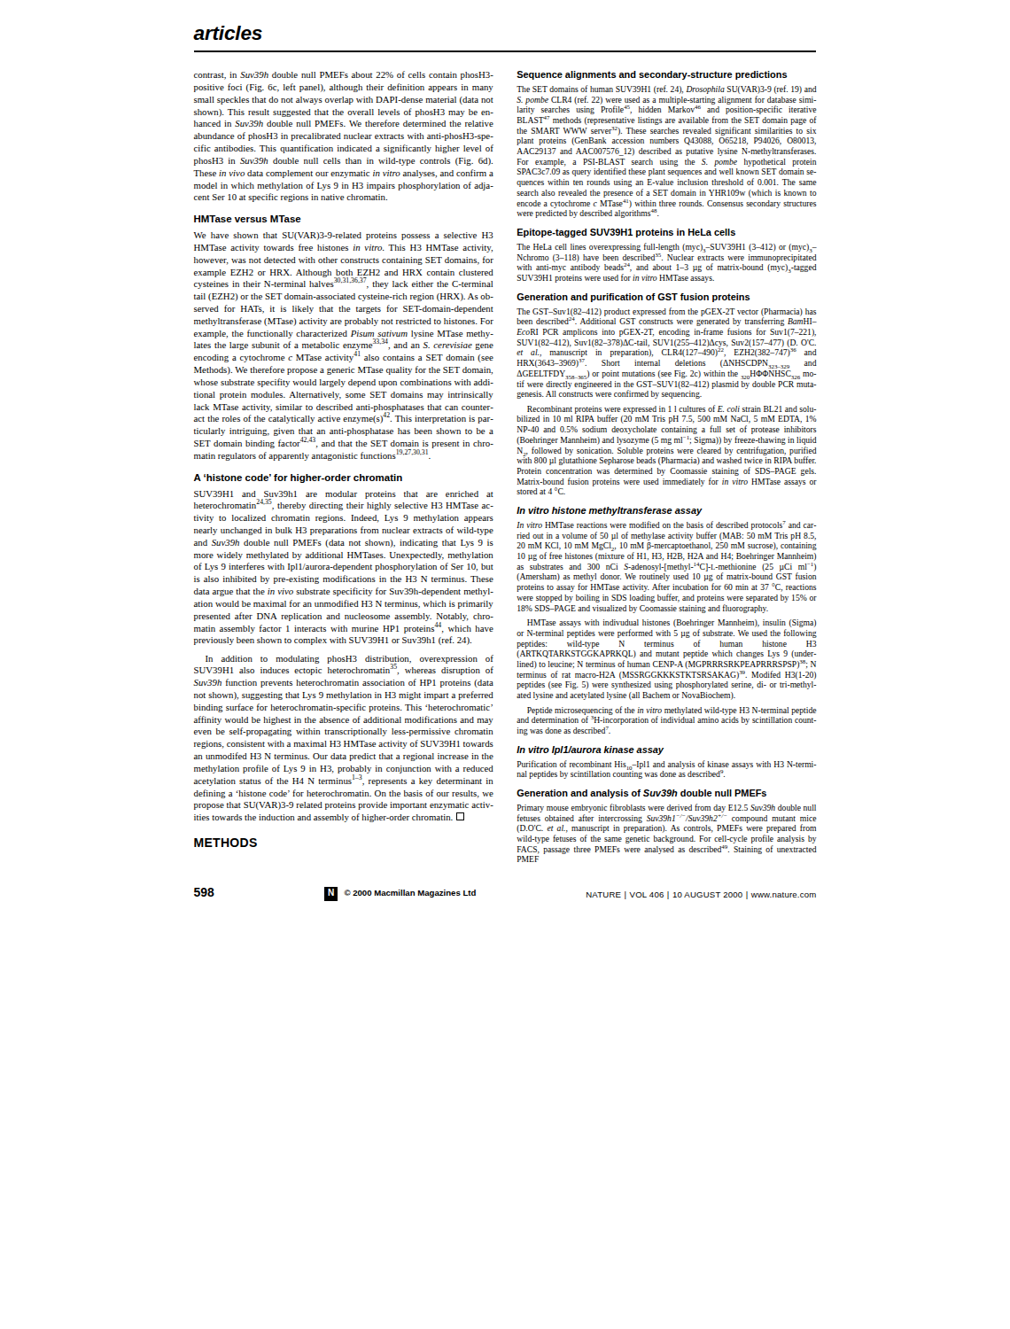articles
contrast, in Suv39h double null PMEFs about 22% of cells contain phosH3-positive foci (Fig. 6c, left panel), although their definition appears in many small speckles that do not always overlap with DAPI-dense material (data not shown). This result suggested that the overall levels of phosH3 may be enhanced in Suv39h double null PMEFs. We therefore determined the relative abundance of phosH3 in precalibrated nuclear extracts with anti-phosH3-specific antibodies. This quantification indicated a significantly higher level of phosH3 in Suv39h double null cells than in wild-type controls (Fig. 6d). These in vivo data complement our enzymatic in vitro analyses, and confirm a model in which methylation of Lys 9 in H3 impairs phosphorylation of adjacent Ser 10 at specific regions in native chromatin.
HMTase versus MTase
We have shown that SU(VAR)3-9-related proteins possess a selective H3 HMTase activity towards free histones in vitro. This H3 HMTase activity, however, was not detected with other constructs containing SET domains, for example EZH2 or HRX. Although both EZH2 and HRX contain clustered cysteines in their N-terminal halves30,31,36,37, they lack either the C-terminal tail (EZH2) or the SET domain-associated cysteine-rich region (HRX). As observed for HATs, it is likely that the targets for SET-domain-dependent methyltransferase (MTase) activity are probably not restricted to histones. For example, the functionally characterized Pisum sativum lysine MTase methylates the large subunit of a metabolic enzyme33,34, and an S. cerevisiae gene encoding a cytochrome c MTase activity41 also contains a SET domain (see Methods). We therefore propose a generic MTase quality for the SET domain, whose substrate specifity would largely depend upon combinations with additional protein modules. Alternatively, some SET domains may intrinsically lack MTase activity, similar to described anti-phosphatases that can counteract the roles of the catalytically active enzyme(s)42. This interpretation is particularly intriguing, given that an anti-phosphatase has been shown to be a SET domain binding factor42,43, and that the SET domain is present in chromatin regulators of apparently antagonistic functions19,27,30,31.
A ‘histone code’ for higher-order chromatin
SUV39H1 and Suv39h1 are modular proteins that are enriched at heterochromatin24,35, thereby directing their highly selective H3 HMTase activity to localized chromatin regions. Indeed, Lys 9 methylation appears nearly unchanged in bulk H3 preparations from nuclear extracts of wild-type and Suv39h double null PMEFs (data not shown), indicating that Lys 9 is more widely methylated by additional HMTases. Unexpectedly, methylation of Lys 9 interferes with Ipl1/aurora-dependent phosphorylation of Ser 10, but is also inhibited by pre-existing modifications in the H3 N terminus. These data argue that the in vivo substrate specificity for Suv39h-dependent methylation would be maximal for an unmodified H3 N terminus, which is primarily presented after DNA replication and nucleosome assembly. Notably, chromatin assembly factor 1 interacts with murine HP1 proteins44, which have previously been shown to complex with SUV39H1 or Suv39h1 (ref. 24).
In addition to modulating phosH3 distribution, overexpression of SUV39H1 also induces ectopic heterochromatin35, whereas disruption of Suv39h function prevents heterochromatin association of HP1 proteins (data not shown), suggesting that Lys 9 methylation in H3 might impart a preferred binding surface for heterochromatin-specific proteins. This ‘heterochromatic’ affinity would be highest in the absence of additional modifications and may even be self-propagating within transcriptionally less-permissive chromatin regions, consistent with a maximal H3 HMTase activity of SUV39H1 towards an unmodifed H3 N terminus. Our data predict that a regional increase in the methylation profile of Lys 9 in H3, probably in conjunction with a reduced acetylation status of the H4 N terminus1–3, represents a key determinant in defining a ‘histone code’ for heterochromatin. On the basis of our results, we propose that SU(VAR)3-9 related proteins provide important enzymatic activities towards the induction and assembly of higher-order chromatin.
METHODS
Sequence alignments and secondary-structure predictions
The SET domains of human SUV39H1 (ref. 24), Drosophila SU(VAR)3-9 (ref. 19) and S. pombe CLR4 (ref. 22) were used as a multiple-starting alignment for database similarity searches using Profile45, hidden Markov46 and position-specific iterative BLAST47 methods (representative listings are available from the SET domain page of the SMART WWW server32). These searches revealed significant similarities to six plant proteins (GenBank accession numbers Q43088, O65218, P94026, O80013, AAC29137 and AAC007576_12) described as putative lysine N-methyltransferases. For example, a PSI-BLAST search using the S. pombe hypothetical protein SPAC3c7.09 as query identified these plant sequences and well known SET domain sequences within ten rounds using an E-value inclusion threshold of 0.001. The same search also revealed the presence of a SET domain in YHR109w (which is known to encode a cytochrome c MTase41) within three rounds. Consensus secondary structures were predicted by described algorithms48.
Epitope-tagged SUV39H1 proteins in HeLa cells
The HeLa cell lines overexpressing full-length (myc)3–SUV39H1 (3–412) or (myc)3–Nchromo (3–118) have been described35. Nuclear extracts were immunoprecipitated with anti-myc antibody beads24, and about 1–3 µg of matrix-bound (myc)3-tagged SUV39H1 proteins were used for in vitro HMTase assays.
Generation and purification of GST fusion proteins
The GST–Suv1(82–412) product expressed from the pGEX-2T vector (Pharmacia) has been described24. Additional GST constructs were generated by transferring Bam HI–Eco RI PCR amplicons into pGEX-2T, encoding in-frame fusions for Suv1(7–221), SUV1(82–412), Suv1(82–378)ΔC-tail, SUV1(255–412)Δcys, Suv2(157–477) (D. O'C. et al., manuscript in preparation), CLR4(127–490)22, EZH2(382–747)36 and HRX(3643–3969)37. Short internal deletions (ΔNHSCDPN323–329 and ΔGEELTFDY358–365) or point mutations (see Fig. 2c) within the 320HΦΦNHSC326 motif were directly engineered in the GST–SUV1(82–412) plasmid by double PCR mutagenesis. All constructs were confirmed by sequencing.
Recombinant proteins were expressed in 1 l cultures of E. coli strain BL21 and solubilized in 10 ml RIPA buffer (20 mM Tris pH 7.5, 500 mM NaCl, 5 mM EDTA, 1% NP-40 and 0.5% sodium deoxycholate containing a full set of protease inhibitors (Boehringer Mannheim) and lysozyme (5 mg ml−1; Sigma)) by freeze-thawing in liquid N2, followed by sonication. Soluble proteins were cleared by centrifugation, purified with 800 µl glutathione Sepharose beads (Pharmacia) and washed twice in RIPA buffer. Protein concentration was determined by Coomassie staining of SDS–PAGE gels. Matrix-bound fusion proteins were used immediately for in vitro HMTase assays or stored at 4 °C.
In vitro histone methyltransferase assay
In vitro HMTase reactions were modified on the basis of described protocols7 and carried out in a volume of 50 µl of methylase activity buffer (MAB: 50 mM Tris pH 8.5, 20 mM KCl, 10 mM MgCl2, 10 mM β-mercaptoethanol, 250 mM sucrose), containing 10 µg of free histones (mixture of H1, H3, H2B, H2A and H4; Boehringer Mannheim) as substrates and 300 nCi S-adenosyl-[methyl-14C]-L-methionine (25 µCi ml−1) (Amersham) as methyl donor. We routinely used 10 µg of matrix-bound GST fusion proteins to assay for HMTase activity. After incubation for 60 min at 37 °C, reactions were stopped by boiling in SDS loading buffer, and proteins were separated by 15% or 18% SDS–PAGE and visualized by Coomassie staining and fluorography.
HMTase assays with indivudual histones (Boehringer Mannheim), insulin (Sigma) or N-terminal peptides were performed with 5 µg of substrate. We used the following peptides: wild-type N terminus of human histone H3 (ARTKQTARKSTGGKAPRKQL) and mutant peptide which changes Lys 9 (underlined) to leucine; N terminus of human CENP-A (MGPRRRSRKPEAPRRRSPSP)38; N terminus of rat macro-H2A (MSSRGGKKKSTKTSRSAKAG)39. Modifed H3(1-20) peptides (see Fig. 5) were synthesized using phosphorylated serine, di- or tri-methylated lysine and acetylated lysine (all Bachem or NovaBiochem).
Peptide microsequencing of the in vitro methylated wild-type H3 N-terminal peptide and determination of 3H-incorporation of individual amino acids by scintillation counting was done as described7.
In vitro Ipl1/aurora kinase assay
Purification of recombinant His10–Ipl1 and analysis of kinase assays with H3 N-terminal peptides by scintillation counting was done as described9.
Generation and analysis of Suv39h double null PMEFs
Primary mouse embryonic fibroblasts were derived from day E12.5 Suv39h double null fetuses obtained after intercrossing Suv39h1−/−/Suv39h2+/− compound mutant mice (D.O'C. et al., manuscript in preparation). As controls, PMEFs were prepared from wild-type fetuses of the same genetic background. For cell-cycle profile analysis by FACS, passage three PMEFs were analysed as described49. Staining of unextracted PMEF
598
N© 2000 Macmillan Magazines Ltd
NATURE|VOL 406|10 AUGUST 2000|www.nature.com